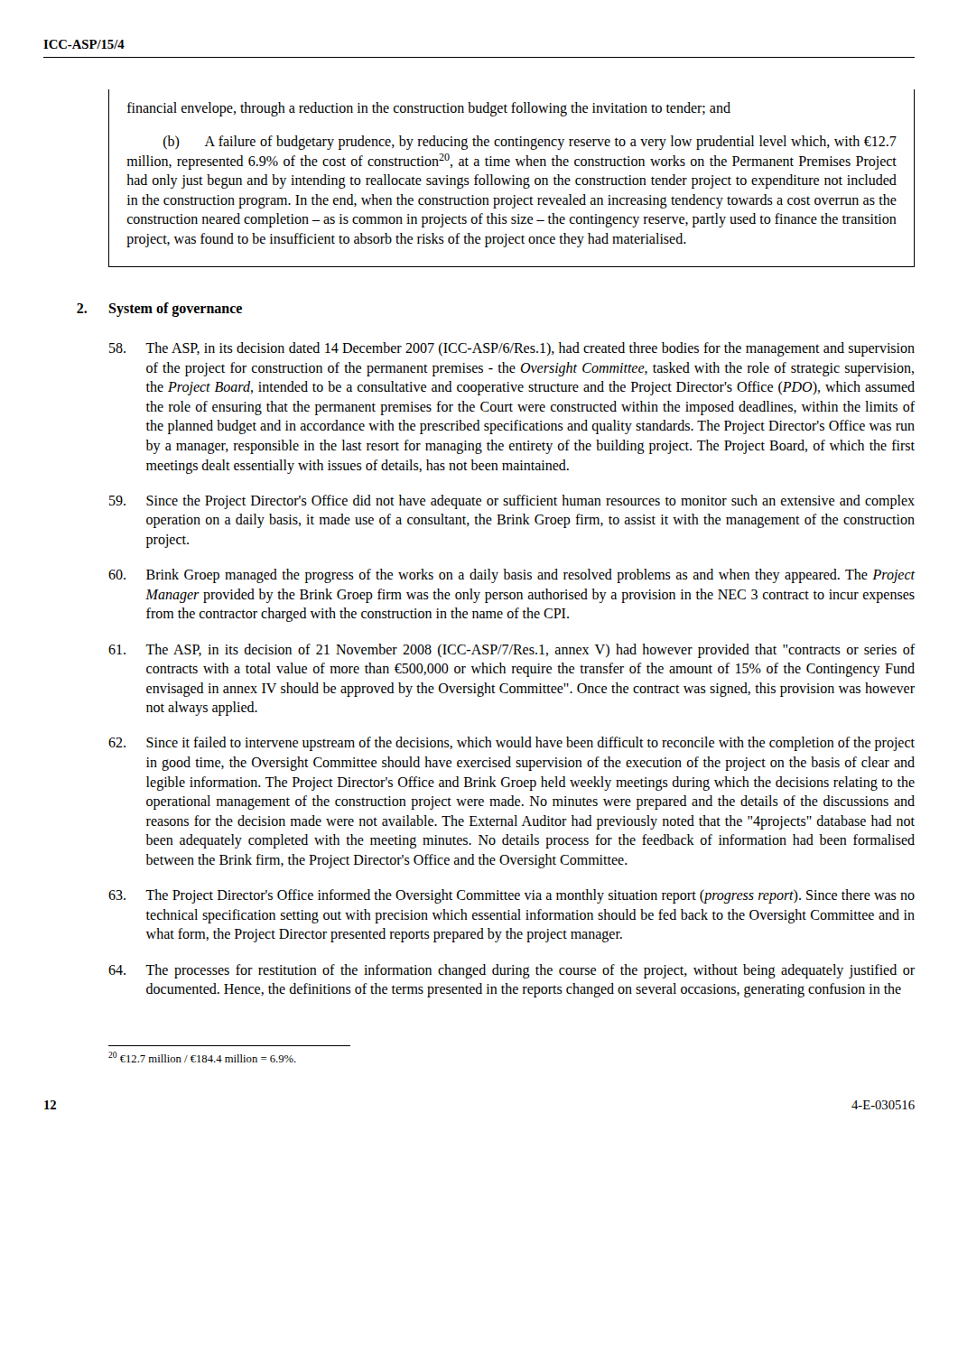ICC-ASP/15/4
financial envelope, through a reduction in the construction budget following the invitation to tender; and
(b) A failure of budgetary prudence, by reducing the contingency reserve to a very low prudential level which, with €12.7 million, represented 6.9% of the cost of construction20, at a time when the construction works on the Permanent Premises Project had only just begun and by intending to reallocate savings following on the construction tender project to expenditure not included in the construction program. In the end, when the construction project revealed an increasing tendency towards a cost overrun as the construction neared completion – as is common in projects of this size – the contingency reserve, partly used to finance the transition project, was found to be insufficient to absorb the risks of the project once they had materialised.
2. System of governance
58. The ASP, in its decision dated 14 December 2007 (ICC-ASP/6/Res.1), had created three bodies for the management and supervision of the project for construction of the permanent premises - the Oversight Committee, tasked with the role of strategic supervision, the Project Board, intended to be a consultative and cooperative structure and the Project Director's Office (PDO), which assumed the role of ensuring that the permanent premises for the Court were constructed within the imposed deadlines, within the limits of the planned budget and in accordance with the prescribed specifications and quality standards. The Project Director's Office was run by a manager, responsible in the last resort for managing the entirety of the building project. The Project Board, of which the first meetings dealt essentially with issues of details, has not been maintained.
59. Since the Project Director's Office did not have adequate or sufficient human resources to monitor such an extensive and complex operation on a daily basis, it made use of a consultant, the Brink Groep firm, to assist it with the management of the construction project.
60. Brink Groep managed the progress of the works on a daily basis and resolved problems as and when they appeared. The Project Manager provided by the Brink Groep firm was the only person authorised by a provision in the NEC 3 contract to incur expenses from the contractor charged with the construction in the name of the CPI.
61. The ASP, in its decision of 21 November 2008 (ICC-ASP/7/Res.1, annex V) had however provided that "contracts or series of contracts with a total value of more than €500,000 or which require the transfer of the amount of 15% of the Contingency Fund envisaged in annex IV should be approved by the Oversight Committee". Once the contract was signed, this provision was however not always applied.
62. Since it failed to intervene upstream of the decisions, which would have been difficult to reconcile with the completion of the project in good time, the Oversight Committee should have exercised supervision of the execution of the project on the basis of clear and legible information. The Project Director's Office and Brink Groep held weekly meetings during which the decisions relating to the operational management of the construction project were made. No minutes were prepared and the details of the discussions and reasons for the decision made were not available. The External Auditor had previously noted that the "4projects" database had not been adequately completed with the meeting minutes. No details process for the feedback of information had been formalised between the Brink firm, the Project Director's Office and the Oversight Committee.
63. The Project Director's Office informed the Oversight Committee via a monthly situation report (progress report). Since there was no technical specification setting out with precision which essential information should be fed back to the Oversight Committee and in what form, the Project Director presented reports prepared by the project manager.
64. The processes for restitution of the information changed during the course of the project, without being adequately justified or documented. Hence, the definitions of the terms presented in the reports changed on several occasions, generating confusion in the
20 €12.7 million / €184.4 million = 6.9%.
12
4-E-030516